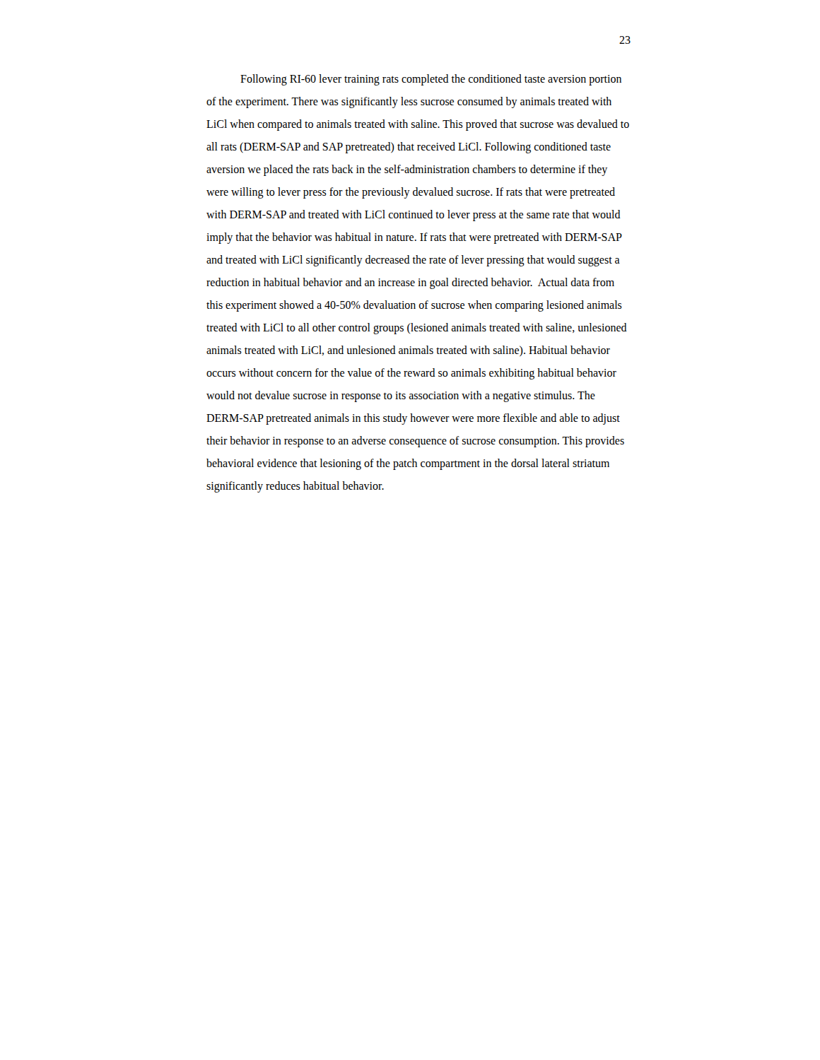23
Following RI-60 lever training rats completed the conditioned taste aversion portion of the experiment. There was significantly less sucrose consumed by animals treated with LiCl when compared to animals treated with saline. This proved that sucrose was devalued to all rats (DERM-SAP and SAP pretreated) that received LiCl. Following conditioned taste aversion we placed the rats back in the self-administration chambers to determine if they were willing to lever press for the previously devalued sucrose. If rats that were pretreated with DERM-SAP and treated with LiCl continued to lever press at the same rate that would imply that the behavior was habitual in nature. If rats that were pretreated with DERM-SAP and treated with LiCl significantly decreased the rate of lever pressing that would suggest a reduction in habitual behavior and an increase in goal directed behavior. Actual data from this experiment showed a 40-50% devaluation of sucrose when comparing lesioned animals treated with LiCl to all other control groups (lesioned animals treated with saline, unlesioned animals treated with LiCl, and unlesioned animals treated with saline). Habitual behavior occurs without concern for the value of the reward so animals exhibiting habitual behavior would not devalue sucrose in response to its association with a negative stimulus. The DERM-SAP pretreated animals in this study however were more flexible and able to adjust their behavior in response to an adverse consequence of sucrose consumption. This provides behavioral evidence that lesioning of the patch compartment in the dorsal lateral striatum significantly reduces habitual behavior.